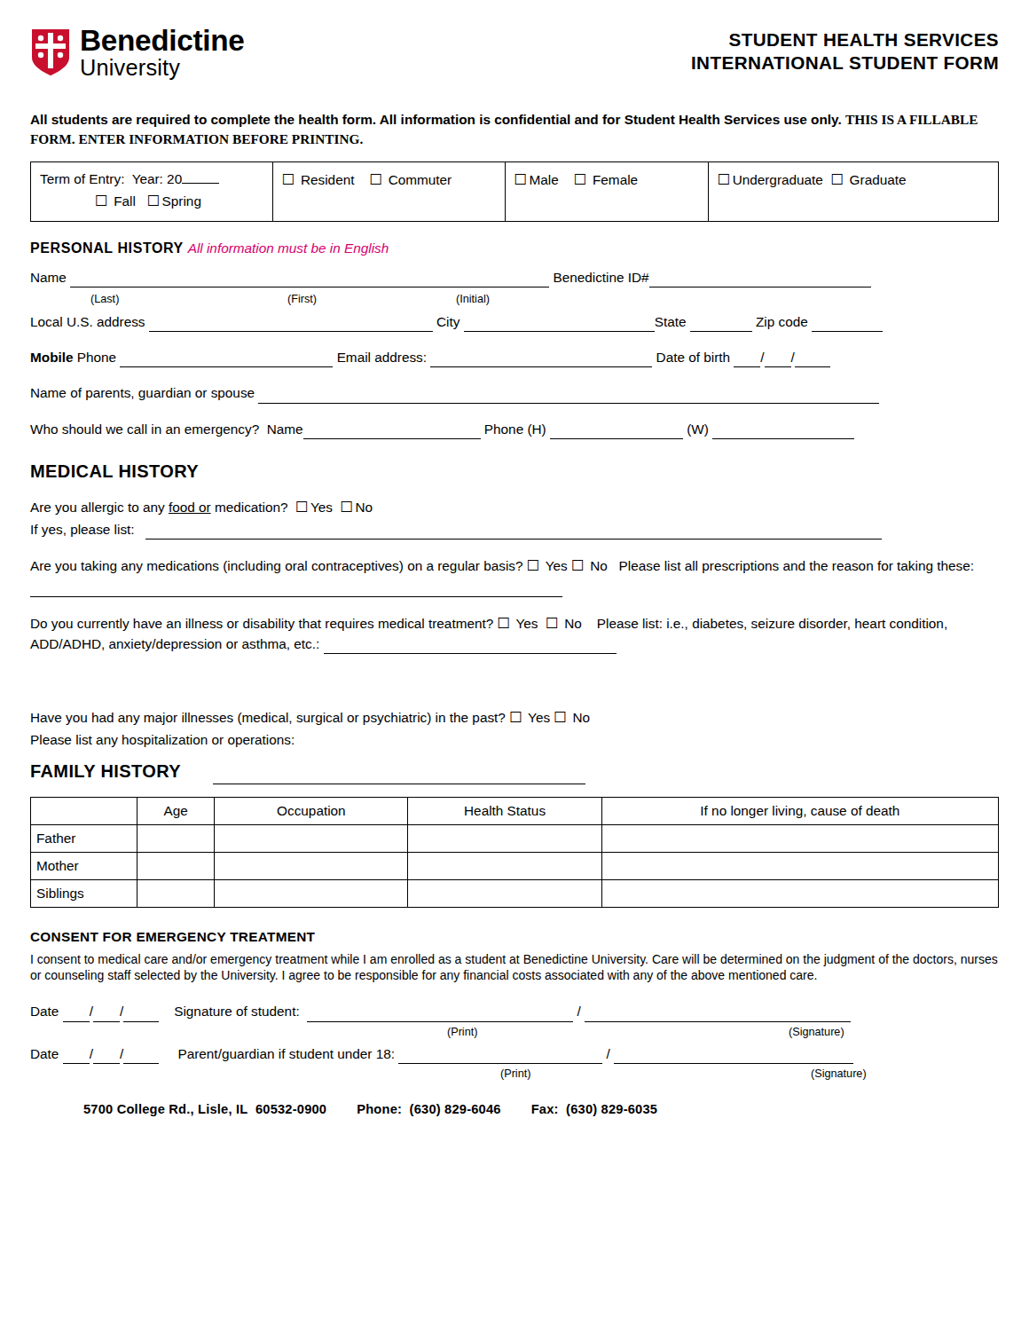Benedictine
University
STUDENT HEALTH SERVICES
INTERNATIONAL STUDENT FORM
All students are required to complete the health form. All information is confidential and for Student Health Services use only. THIS IS A FILLABLE FORM. ENTER INFORMATION BEFORE PRINTING.
| Term of Entry: Year: 20 ☐ Fall ☐ Spring | ☐ Resident ☐ Commuter | ☐ Male ☐ Female | ☐ Undergraduate ☐ Graduate |
PERSONAL HISTORY All information must be in English
Name Benedictine ID#
(Last) (First) (Initial)
Local U.S. address City State Zip code
Mobile Phone Email address: Date of birth / /
Name of parents, guardian or spouse
Who should we call in an emergency? Name Phone (H) (W)
MEDICAL HISTORY
Are you allergic to any food or medication? ☐Yes ☐No
If yes, please list:
Are you taking any medications (including oral contraceptives) on a regular basis? ☐ Yes ☐ No Please list all prescriptions and the reason for taking these:
Do you currently have an illness or disability that requires medical treatment? ☐ Yes ☐ No Please list: i.e., diabetes, seizure disorder, heart condition, ADD/ADHD, anxiety/depression or asthma, etc.:
Have you had any major illnesses (medical, surgical or psychiatric) in the past? ☐ Yes ☐ No
Please list any hospitalization or operations:
FAMILY HISTORY
| | Age | Occupation | Health Status | If no longer living, cause of death |
| --- | --- | --- | --- | --- |
| Father | | | | |
| Mother | | | | |
| Siblings | | | | |
CONSENT FOR EMERGENCY TREATMENT
I consent to medical care and/or emergency treatment while I am enrolled as a student at Benedictine University. Care will be determined on the judgment of the doctors, nurses or counseling staff selected by the University. I agree to be responsible for any financial costs associated with any of the above mentioned care.
Date / / Signature of student: /
(Print) (Signature)
Date / / Parent/guardian if student under 18: /
(Print) (Signature)
5700 College Rd., Lisle, IL 60532-0900 Phone: (630) 829-6046 Fax: (630) 829-6035